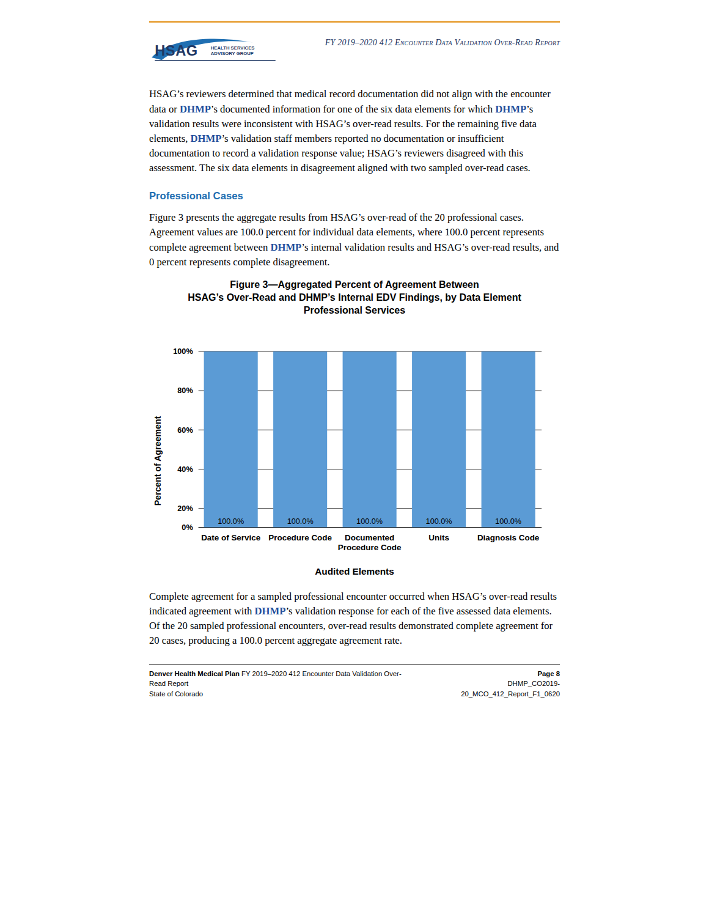HSAG HEALTH SERVICES ADVISORY GROUP
FY 2019–2020 412 Encounter Data Validation Over-Read Report
HSAG’s reviewers determined that medical record documentation did not align with the encounter data or DHMP’s documented information for one of the six data elements for which DHMP’s validation results were inconsistent with HSAG’s over-read results. For the remaining five data elements, DHMP’s validation staff members reported no documentation or insufficient documentation to record a validation response value; HSAG’s reviewers disagreed with this assessment. The six data elements in disagreement aligned with two sampled over-read cases.
Professional Cases
Figure 3 presents the aggregate results from HSAG’s over-read of the 20 professional cases. Agreement values are 100.0 percent for individual data elements, where 100.0 percent represents complete agreement between DHMP’s internal validation results and HSAG’s over-read results, and 0 percent represents complete disagreement.
Figure 3—Aggregated Percent of Agreement Between
HSAG’s Over-Read and DHMP’s Internal EDV Findings, by Data Element
Professional Services
Percent of Agreement 100% 80% 60% 40% 20% 0% 100.0% 100.0% 100.0% 100.0% 100.0% Date of Service Procedure Code Documented Procedure Code Units Diagnosis Code
Audited Elements
Complete agreement for a sampled professional encounter occurred when HSAG’s over-read results indicated agreement with DHMP’s validation response for each of the five assessed data elements. Of the 20 sampled professional encounters, over-read results demonstrated complete agreement for 20 cases, producing a 100.0 percent aggregate agreement rate.
Denver Health Medical Plan FY 2019–2020 412 Encounter Data Validation Over-Read Report
State of Colorado
Page 8
DHMP_CO2019-20_MCO_412_Report_F1_0620